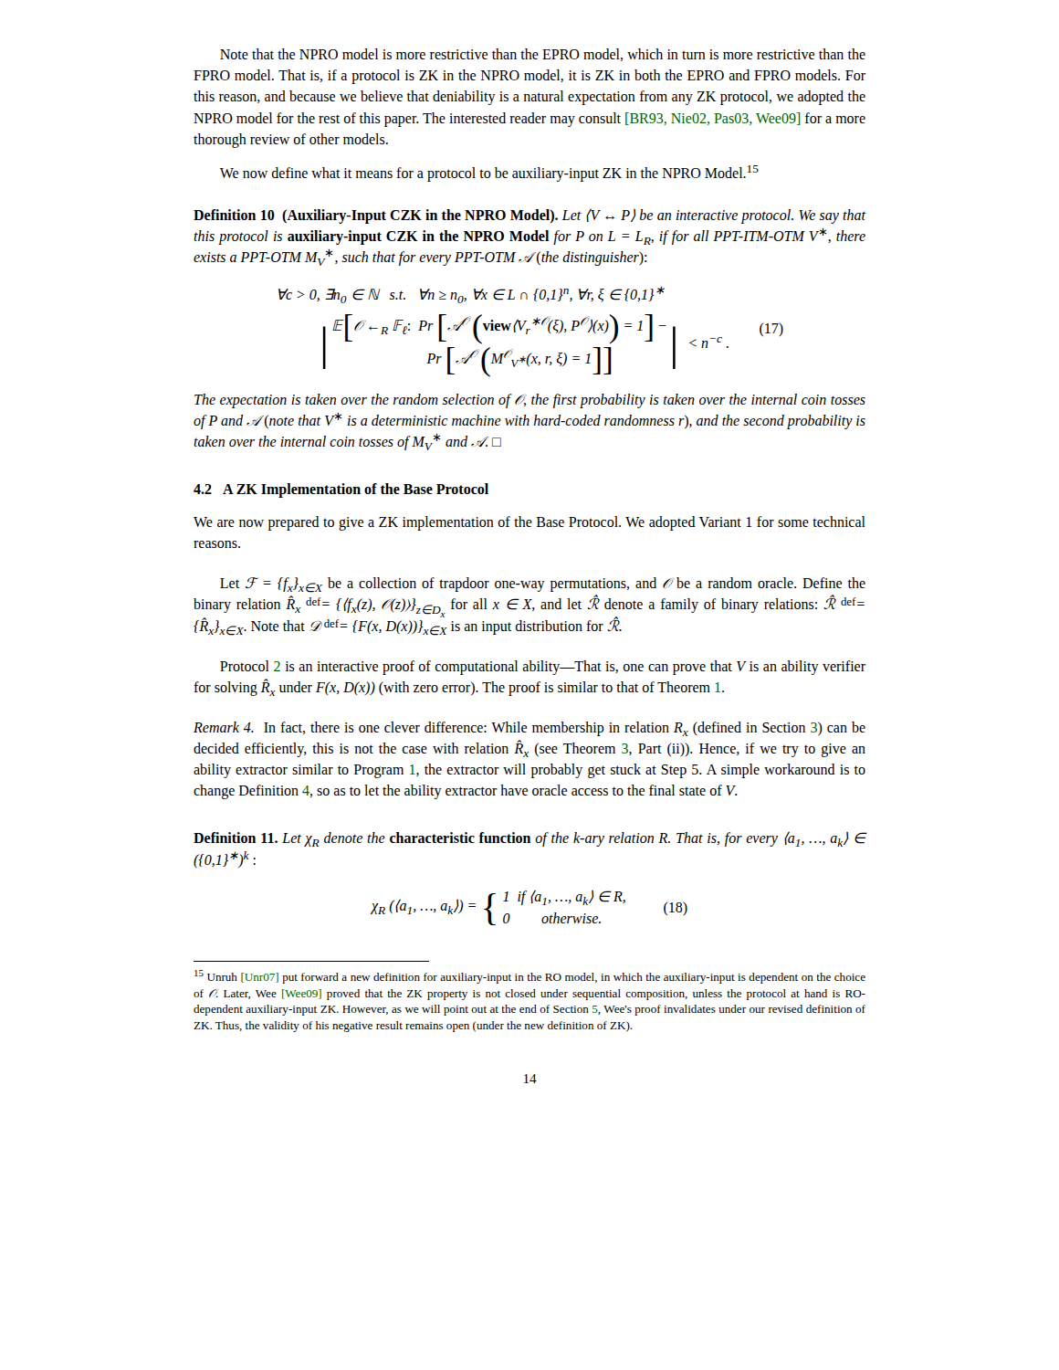Note that the NPRO model is more restrictive than the EPRO model, which in turn is more restrictive than the FPRO model. That is, if a protocol is ZK in the NPRO model, it is ZK in both the EPRO and FPRO models. For this reason, and because we believe that deniability is a natural expectation from any ZK protocol, we adopted the NPRO model for the rest of this paper. The interested reader may consult [BR93, Nie02, Pas03, Wee09] for a more thorough review of other models.
We now define what it means for a protocol to be auxiliary-input ZK in the NPRO Model.15
Definition 10 (Auxiliary-Input CZK in the NPRO Model). Let ⟨V ↔ P⟩ be an interactive protocol. We say that this protocol is auxiliary-input CZK in the NPRO Model for P on L = LR, if for all PPT-ITM-OTM V∗, there exists a PPT-OTM MV∗, such that for every PPT-OTM 𝒜 (the distinguisher):
∀c > 0, ∃n0 ∈ ℕ s.t. ∀n ≥ n0, ∀x ∈ L ∩ {0,1}n, ∀r, ξ ∈ {0,1}∗
|
𝔼[𝒪 ←R 𝔽ℓ: Pr [𝒜𝒪 (view⟨Vr∗𝒪(ξ), P𝒪⟩(x)) = 1] −
Pr [𝒜𝒪 (M𝒪V∗(x, r, ξ) = 1]]
| < n−c .
(17)
The expectation is taken over the random selection of 𝒪, the first probability is taken over the internal coin tosses of P and 𝒜 (note that V∗ is a deterministic machine with hard-coded randomness r), and the second probability is taken over the internal coin tosses of MV∗ and 𝒜. □
4.2 A ZK Implementation of the Base Protocol
We are now prepared to give a ZK implementation of the Base Protocol. We adopted Variant 1 for some technical reasons.
Let ℱ = {fx}x∈X be a collection of trapdoor one-way permutations, and 𝒪 be a random oracle. Define the binary relation R̂x def= {⟨fx(z), 𝒪(z)⟩}z∈Dx for all x ∈ X, and let ℛ̂ denote a family of binary relations: ℛ̂ def= {R̂x}x∈X. Note that 𝒟 def= {F(x, D(x))}x∈X is an input distribution for ℛ̂.
Protocol 2 is an interactive proof of computational ability—That is, one can prove that V is an ability verifier for solving R̂x under F(x, D(x)) (with zero error). The proof is similar to that of Theorem 1.
Remark 4. In fact, there is one clever difference: While membership in relation Rx (defined in Section 3) can be decided efficiently, this is not the case with relation R̂x (see Theorem 3, Part (ii)). Hence, if we try to give an ability extractor similar to Program 1, the extractor will probably get stuck at Step 5. A simple workaround is to change Definition 4, so as to let the ability extractor have oracle access to the final state of V.
Definition 11. Let χR denote the characteristic function of the k-ary relation R. That is, for every ⟨a1, …, ak⟩ ∈ ({0,1}∗)k :
χR (⟨a1, …, ak⟩) = {
| 1 | if ⟨a 1 , …, a k ⟩ ∈ R, |
| 0 | otherwise. |
(18)
15 Unruh [Unr07] put forward a new definition for auxiliary-input in the RO model, in which the auxiliary-input is dependent on the choice of 𝒪. Later, Wee [Wee09] proved that the ZK property is not closed under sequential composition, unless the protocol at hand is RO-dependent auxiliary-input ZK. However, as we will point out at the end of Section 5, Wee's proof invalidates under our revised definition of ZK. Thus, the validity of his negative result remains open (under the new definition of ZK).
14